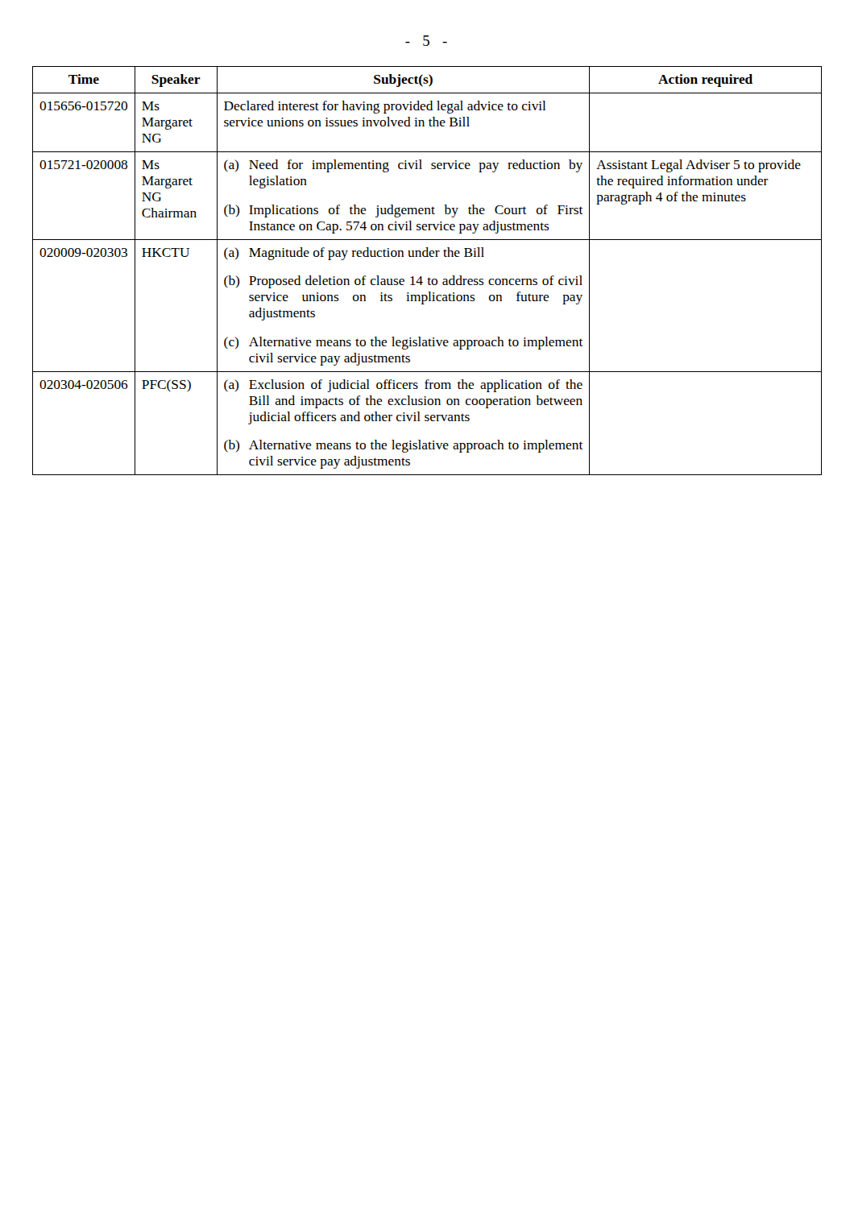- 5 -
| Time | Speaker | Subject(s) | Action required |
| --- | --- | --- | --- |
| 015656-015720 | Ms Margaret NG | Declared interest for having provided legal advice to civil service unions on issues involved in the Bill | |
| 015721-020008 | Ms Margaret NG Chairman | Need for implementing civil service pay reduction by legislation Implications of the judgement by the Court of First Instance on Cap. 574 on civil service pay adjustments | Assistant Legal Adviser 5 to provide the required information under paragraph 4 of the minutes |
| 020009-020303 | HKCTU | Magnitude of pay reduction under the Bill Proposed deletion of clause 14 to address concerns of civil service unions on its implications on future pay adjustments Alternative means to the legislative approach to implement civil service pay adjustments | |
| 020304-020506 | PFC(SS) | Exclusion of judicial officers from the application of the Bill and impacts of the exclusion on cooperation between judicial officers and other civil servants Alternative means to the legislative approach to implement civil service pay adjustments | |